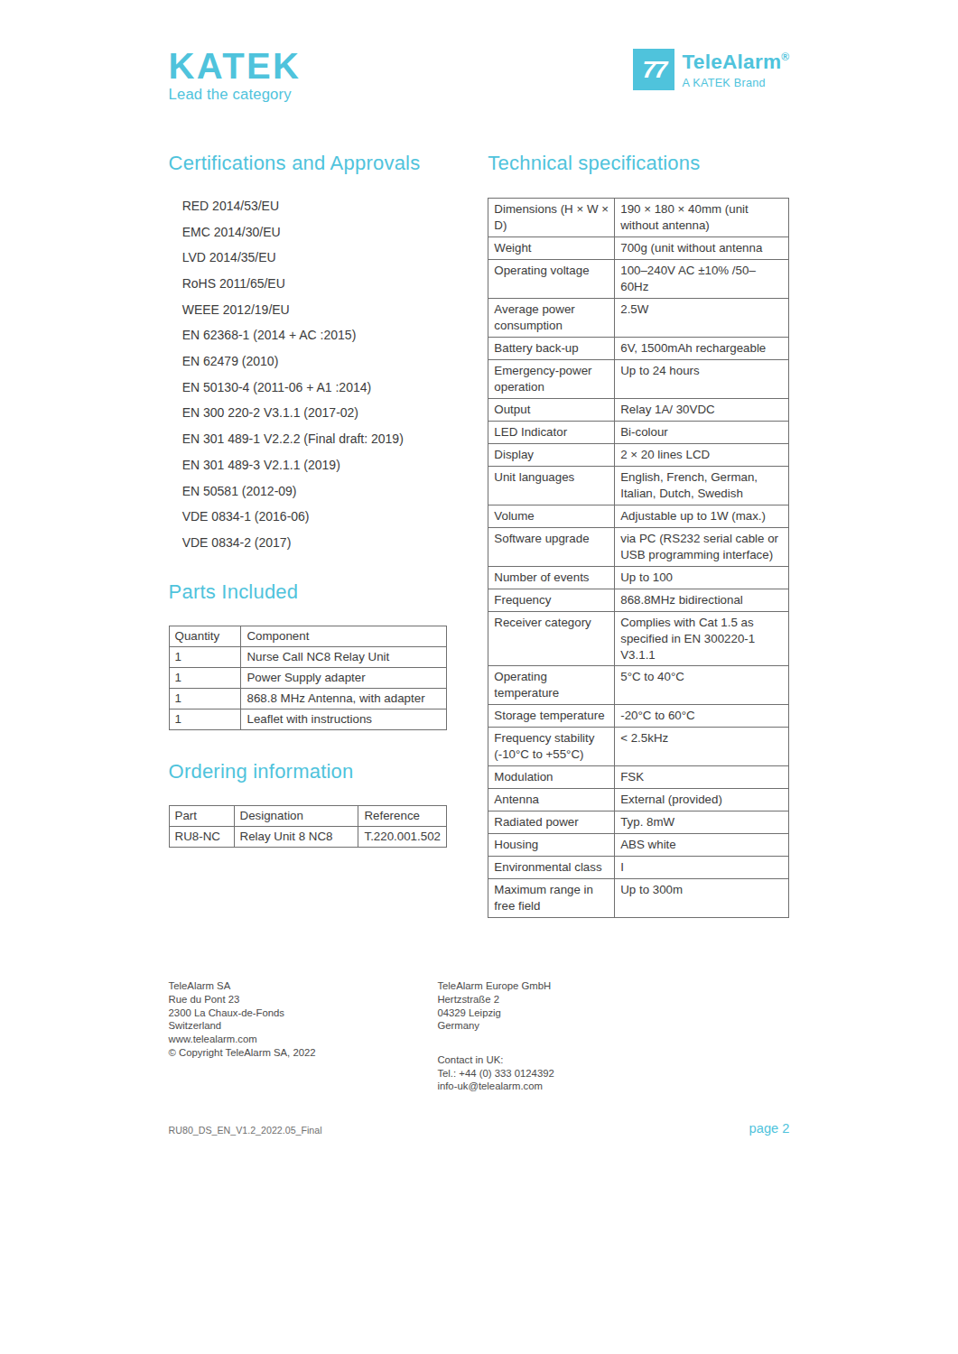KATEK
Lead the category
77
TeleAlarm®
A KATEK Brand
Certifications and Approvals
RED 2014/53/EU
EMC 2014/30/EU
LVD 2014/35/EU
RoHS 2011/65/EU
WEEE 2012/19/EU
EN 62368-1 (2014 + AC :2015)
EN 62479 (2010)
EN 50130-4 (2011-06 + A1 :2014)
EN 300 220-2 V3.1.1 (2017-02)
EN 301 489-1 V2.2.2 (Final draft: 2019)
EN 301 489-3 V2.1.1 (2019)
EN 50581 (2012-09)
VDE 0834-1 (2016-06)
VDE 0834-2 (2017)
Parts Included
| Quantity | Component |
| --- | --- |
| 1 | Nurse Call NC8 Relay Unit |
| 1 | Power Supply adapter |
| 1 | 868.8 MHz Antenna, with adapter |
| 1 | Leaflet with instructions |
Ordering information
| Part | Designation | Reference |
| --- | --- | --- |
| RU8-NC | Relay Unit 8 NC8 | T.220.001.502 |
Technical specifications
| Dimensions (H × W × D) | 190 × 180 × 40mm (unit without antenna) |
| Weight | 700g (unit without antenna |
| Operating voltage | 100–240V AC ±10% /50–60Hz |
| Average power consumption | 2.5W |
| Battery back-up | 6V, 1500mAh rechargeable |
| Emergency-power operation | Up to 24 hours |
| Output | Relay 1A/ 30VDC |
| LED Indicator | Bi-colour |
| Display | 2 × 20 lines LCD |
| Unit languages | English, French, German, Italian, Dutch, Swedish |
| Volume | Adjustable up to 1W (max.) |
| Software upgrade | via PC (RS232 serial cable or USB programming interface) |
| Number of events | Up to 100 |
| Frequency | 868.8MHz bidirectional |
| Receiver category | Complies with Cat 1.5 as specified in EN 300220-1 V3.1.1 |
| Operating temperature | 5°C to 40°C |
| Storage temperature | -20°C to 60°C |
| Frequency stability (-10°C to +55°C) | < 2.5kHz |
| Modulation | FSK |
| Antenna | External (provided) |
| Radiated power | Typ. 8mW |
| Housing | ABS white |
| Environmental class | I |
| Maximum range in free field | Up to 300m |
TeleAlarm SA
Rue du Pont 23
2300 La Chaux-de-Fonds
Switzerland
www.telealarm.com
© Copyright TeleAlarm SA, 2022
TeleAlarm Europe GmbH
Hertzstraße 2
04329 Leipzig
Germany
Contact in UK:
Tel.: +44 (0) 333 0124392
info-uk@telealarm.com
RU80_DS_EN_V1.2_2022.05_Final
page 2